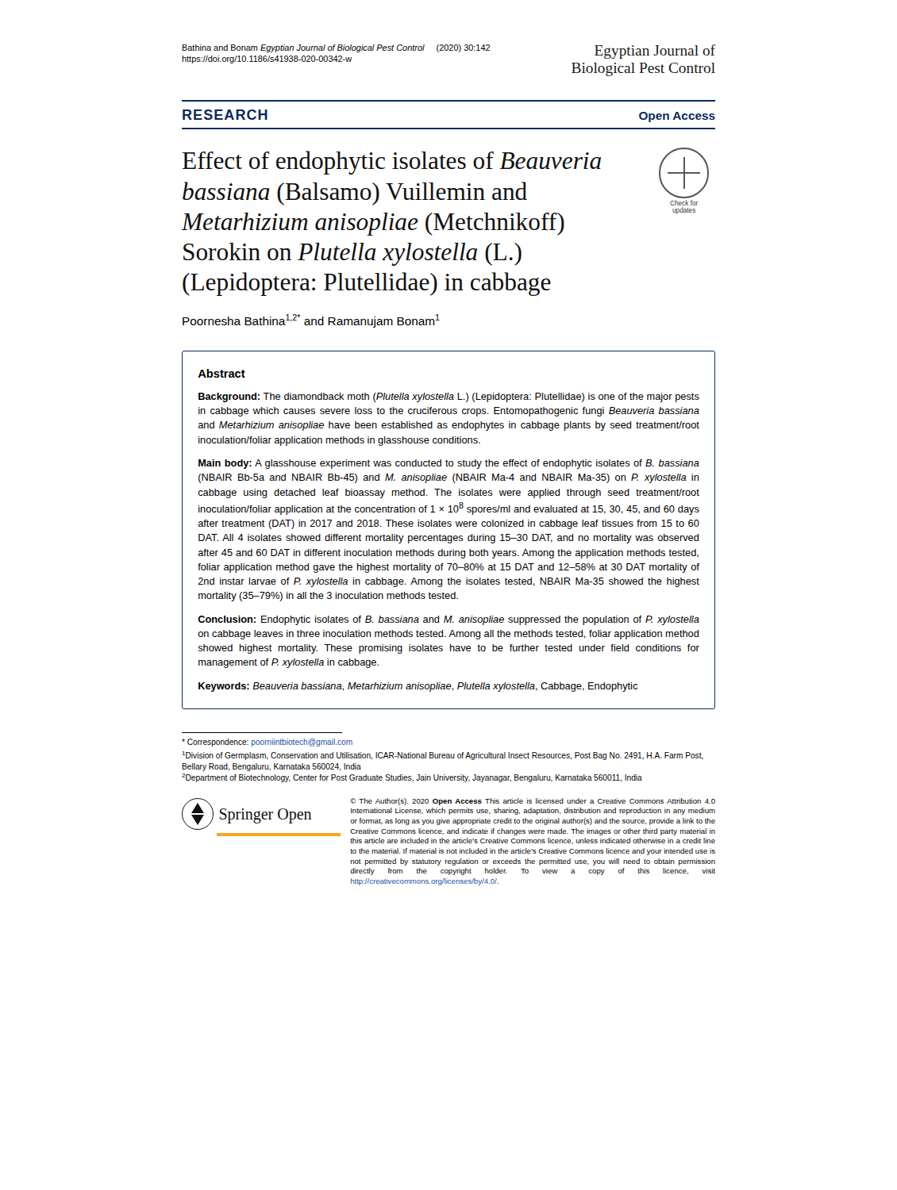Bathina and Bonam Egyptian Journal of Biological Pest Control (2020) 30:142
https://doi.org/10.1186/s41938-020-00342-w
Egyptian Journal of
Biological Pest Control
RESEARCH
Open Access
Check for
updates
Effect of endophytic isolates of Beauveria bassiana (Balsamo) Vuillemin and Metarhizium anisopliae (Metchnikoff) Sorokin on Plutella xylostella (L.) (Lepidoptera: Plutellidae) in cabbage
Poornesha Bathina1,2* and Ramanujam Bonam1
Abstract
Background: The diamondback moth (Plutella xylostella L.) (Lepidoptera: Plutellidae) is one of the major pests in cabbage which causes severe loss to the cruciferous crops. Entomopathogenic fungi Beauveria bassiana and Metarhizium anisopliae have been established as endophytes in cabbage plants by seed treatment/root inoculation/foliar application methods in glasshouse conditions.
Main body: A glasshouse experiment was conducted to study the effect of endophytic isolates of B. bassiana (NBAIR Bb-5a and NBAIR Bb-45) and M. anisopliae (NBAIR Ma-4 and NBAIR Ma-35) on P. xylostella in cabbage using detached leaf bioassay method. The isolates were applied through seed treatment/root inoculation/foliar application at the concentration of 1 × 108 spores/ml and evaluated at 15, 30, 45, and 60 days after treatment (DAT) in 2017 and 2018. These isolates were colonized in cabbage leaf tissues from 15 to 60 DAT. All 4 isolates showed different mortality percentages during 15–30 DAT, and no mortality was observed after 45 and 60 DAT in different inoculation methods during both years. Among the application methods tested, foliar application method gave the highest mortality of 70–80% at 15 DAT and 12–58% at 30 DAT mortality of 2nd instar larvae of P. xylostella in cabbage. Among the isolates tested, NBAIR Ma-35 showed the highest mortality (35–79%) in all the 3 inoculation methods tested.
Conclusion: Endophytic isolates of B. bassiana and M. anisopliae suppressed the population of P. xylostella on cabbage leaves in three inoculation methods tested. Among all the methods tested, foliar application method showed highest mortality. These promising isolates have to be further tested under field conditions for management of P. xylostella in cabbage.
Keywords: Beauveria bassiana, Metarhizium anisopliae, Plutella xylostella, Cabbage, Endophytic
* Correspondence: poorniintbiotech@gmail.com
1Division of Germplasm, Conservation and Utilisation, ICAR-National Bureau of Agricultural Insect Resources, Post Bag No. 2491, H.A. Farm Post, Bellary Road, Bengaluru, Karnataka 560024, India
2Department of Biotechnology, Center for Post Graduate Studies, Jain University, Jayanagar, Bengaluru, Karnataka 560011, India
Springer Open
© The Author(s). 2020 Open Access This article is licensed under a Creative Commons Attribution 4.0 International License, which permits use, sharing, adaptation, distribution and reproduction in any medium or format, as long as you give appropriate credit to the original author(s) and the source, provide a link to the Creative Commons licence, and indicate if changes were made. The images or other third party material in this article are included in the article's Creative Commons licence, unless indicated otherwise in a credit line to the material. If material is not included in the article's Creative Commons licence and your intended use is not permitted by statutory regulation or exceeds the permitted use, you will need to obtain permission directly from the copyright holder. To view a copy of this licence, visit http://creativecommons.org/licenses/by/4.0/.